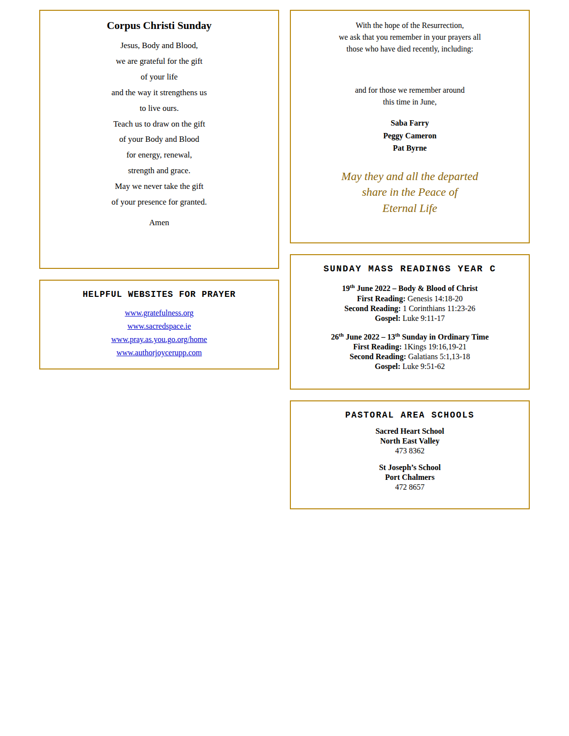Corpus Christi Sunday
Jesus, Body and Blood,
we are grateful for the gift
of your life
and the way it strengthens us
to live ours.
Teach us to draw on the gift
of your Body and Blood
for energy, renewal,
strength and grace.
May we never take the gift
of your presence for granted.
Amen
HELPFUL WEBSITES FOR PRAYER
www.gratefulness.org
www.sacredspace.ie
www.pray.as.you.go.org/home
www.authorjoycerupp.com
With the hope of the Resurrection,
we ask that you remember in your prayers all
those who have died recently, including:
and for those we remember around
this time in June,
Saba Farry
Peggy Cameron
Pat Byrne
May they and all the departed
share in the Peace of
Eternal Life
SUNDAY MASS READINGS YEAR C
19th June 2022 – Body & Blood of Christ
First Reading: Genesis 14:18-20
Second Reading: 1 Corinthians 11:23-26
Gospel: Luke 9:11-17
26th June 2022 – 13th Sunday in Ordinary Time
First Reading: 1Kings 19:16,19-21
Second Reading: Galatians 5:1,13-18
Gospel: Luke 9:51-62
PASTORAL AREA SCHOOLS
Sacred Heart School
North East Valley
473 8362
St Joseph’s School
Port Chalmers
472 8657